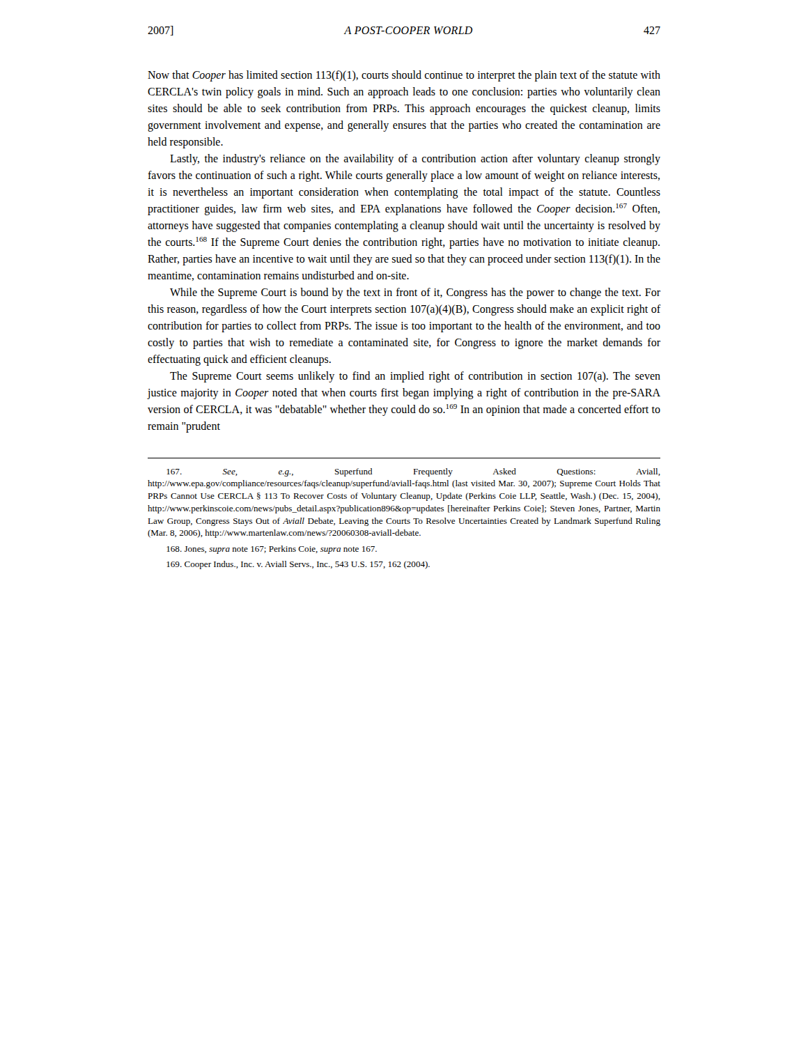2007] A POST-COOPER WORLD 427
Now that Cooper has limited section 113(f)(1), courts should continue to interpret the plain text of the statute with CERCLA's twin policy goals in mind. Such an approach leads to one conclusion: parties who voluntarily clean sites should be able to seek contribution from PRPs. This approach encourages the quickest cleanup, limits government involvement and expense, and generally ensures that the parties who created the contamination are held responsible.
Lastly, the industry's reliance on the availability of a contribution action after voluntary cleanup strongly favors the continuation of such a right. While courts generally place a low amount of weight on reliance interests, it is nevertheless an important consideration when contemplating the total impact of the statute. Countless practitioner guides, law firm web sites, and EPA explanations have followed the Cooper decision.167 Often, attorneys have suggested that companies contemplating a cleanup should wait until the uncertainty is resolved by the courts.168 If the Supreme Court denies the contribution right, parties have no motivation to initiate cleanup. Rather, parties have an incentive to wait until they are sued so that they can proceed under section 113(f)(1). In the meantime, contamination remains undisturbed and on-site.
While the Supreme Court is bound by the text in front of it, Congress has the power to change the text. For this reason, regardless of how the Court interprets section 107(a)(4)(B), Congress should make an explicit right of contribution for parties to collect from PRPs. The issue is too important to the health of the environment, and too costly to parties that wish to remediate a contaminated site, for Congress to ignore the market demands for effectuating quick and efficient cleanups.
The Supreme Court seems unlikely to find an implied right of contribution in section 107(a). The seven justice majority in Cooper noted that when courts first began implying a right of contribution in the pre-SARA version of CERCLA, it was "debatable" whether they could do so.169 In an opinion that made a concerted effort to remain "prudent
167. See, e.g., Superfund Frequently Asked Questions: Aviall, http://www.epa.gov/compliance/resources/faqs/cleanup/superfund/aviall-faqs.html (last visited Mar. 30, 2007); Supreme Court Holds That PRPs Cannot Use CERCLA § 113 To Recover Costs of Voluntary Cleanup, Update (Perkins Coie LLP, Seattle, Wash.) (Dec. 15, 2004), http://www.perkinscoie.com/news/pubs_detail.aspx?publication896&op=updates [hereinafter Perkins Coie]; Steven Jones, Partner, Martin Law Group, Congress Stays Out of Aviall Debate, Leaving the Courts To Resolve Uncertainties Created by Landmark Superfund Ruling (Mar. 8, 2006), http://www.martenlaw.com/news/?20060308-aviall-debate.
168. Jones, supra note 167; Perkins Coie, supra note 167.
169. Cooper Indus., Inc. v. Aviall Servs., Inc., 543 U.S. 157, 162 (2004).